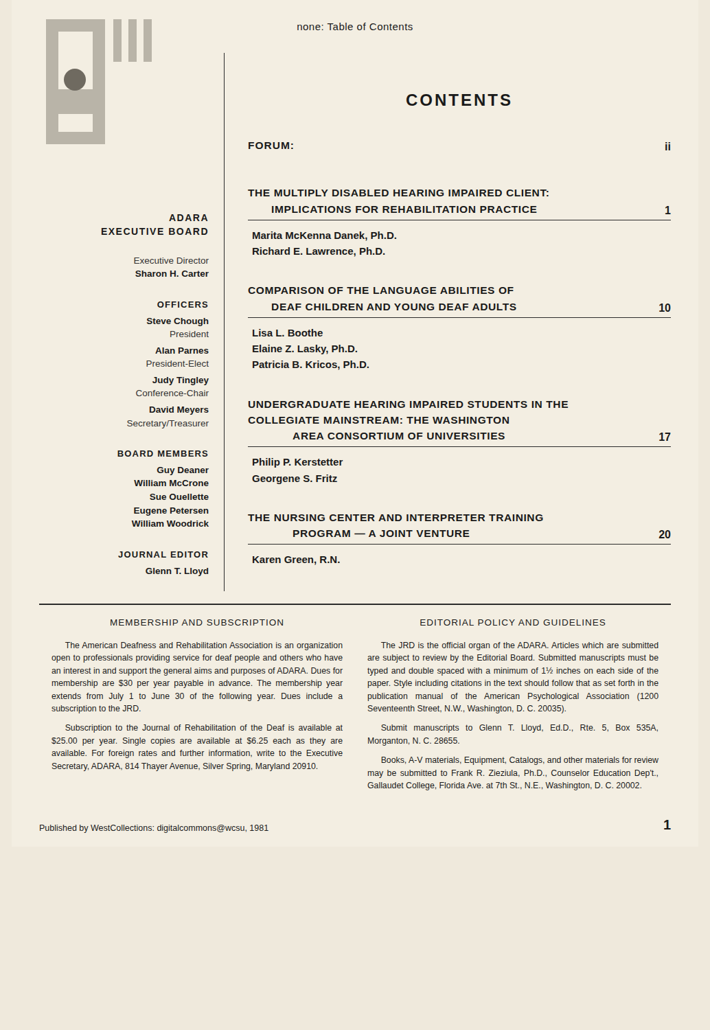none: Table of Contents
ADARA
EXECUTIVE BOARD
Executive Director
Sharon H. Carter
OFFICERS
Steve Chough
President
Alan Parnes
President-Elect
Judy Tingley
Conference-Chair
David Meyers
Secretary/Treasurer
BOARD MEMBERS
Guy Deaner
William McCrone
Sue Ouellette
Eugene Petersen
William Woodrick
JOURNAL EDITOR
Glenn T. Lloyd
CONTENTS
FORUM:
ii
THE MULTIPLY DISABLED HEARING IMPAIRED CLIENT: IMPLICATIONS FOR REHABILITATION PRACTICE
1
Marita McKenna Danek, Ph.D.
Richard E. Lawrence, Ph.D.
COMPARISON OF THE LANGUAGE ABILITIES OF DEAF CHILDREN AND YOUNG DEAF ADULTS
10
Lisa L. Boothe
Elaine Z. Lasky, Ph.D.
Patricia B. Kricos, Ph.D.
UNDERGRADUATE HEARING IMPAIRED STUDENTS IN THE COLLEGIATE MAINSTREAM: THE WASHINGTON AREA CONSORTIUM OF UNIVERSITIES
17
Philip P. Kerstetter
Georgene S. Fritz
THE NURSING CENTER AND INTERPRETER TRAINING PROGRAM — A JOINT VENTURE
20
Karen Green, R.N.
MEMBERSHIP AND SUBSCRIPTION
The American Deafness and Rehabilitation Association is an organization open to professionals providing service for deaf people and others who have an interest in and support the general aims and purposes of ADARA. Dues for membership are $30 per year payable in advance. The membership year extends from July 1 to June 30 of the following year. Dues include a subscription to the JRD.
Subscription to the Journal of Rehabilitation of the Deaf is available at $25.00 per year. Single copies are available at $6.25 each as they are available. For foreign rates and further information, write to the Executive Secretary, ADARA, 814 Thayer Avenue, Silver Spring, Maryland 20910.
EDITORIAL POLICY AND GUIDELINES
The JRD is the official organ of the ADARA. Articles which are submitted are subject to review by the Editorial Board. Submitted manuscripts must be typed and double spaced with a minimum of 1½ inches on each side of the paper. Style including citations in the text should follow that as set forth in the publication manual of the American Psychological Association (1200 Seventeenth Street, N.W., Washington, D. C. 20035).
Submit manuscripts to Glenn T. Lloyd, Ed.D., Rte. 5, Box 535A, Morganton, N. C. 28655.
Books, A-V materials, Equipment, Catalogs, and other materials for review may be submitted to Frank R. Zieziula, Ph.D., Counselor Education Dep't., Gallaudet College, Florida Ave. at 7th St., N.E., Washington, D. C. 20002.
Published by WestCollections: digitalcommons@wcsu, 1981
1